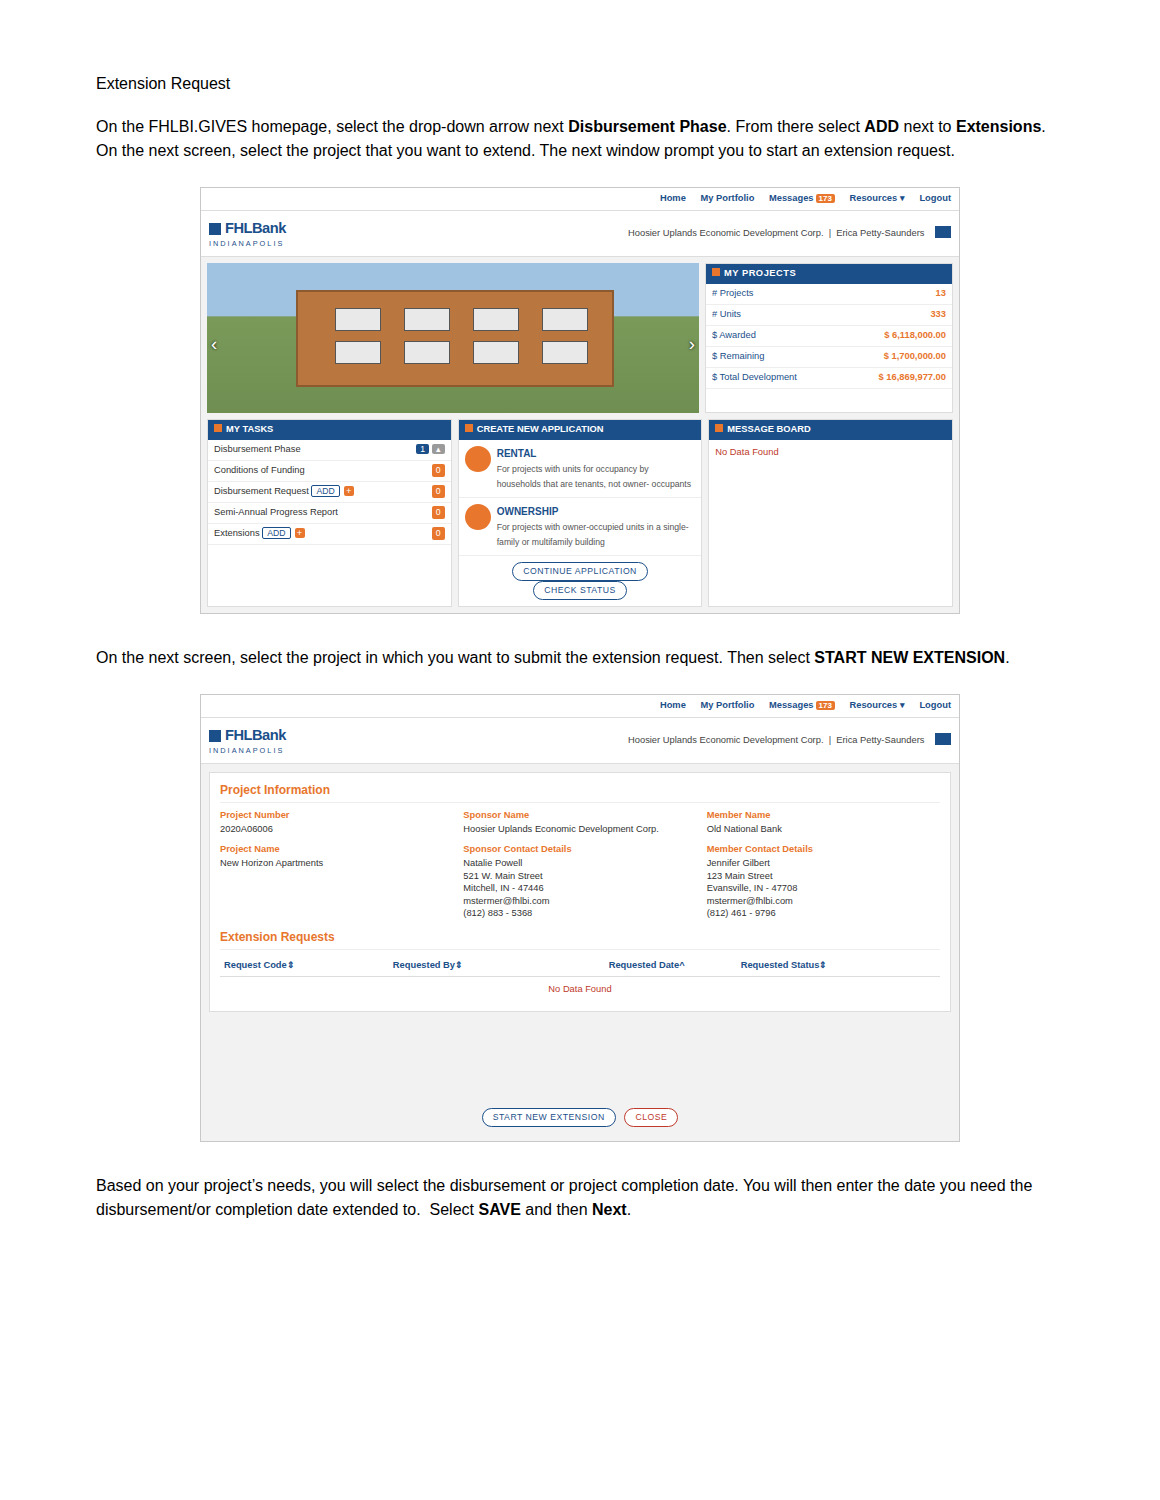Extension Request
On the FHLBI.GIVES homepage, select the drop-down arrow next Disbursement Phase. From there select ADD next to Extensions. On the next screen, select the project that you want to extend. The next window prompt you to start an extension request.
Home My Portfolio Messages173 Resources ▾ Logout
FHLBankINDIANAPOLIS
Hoosier Uplands Economic Development Corp. | Erica Petty-Saunders
‹
›
MY PROJECTS
# Projects 13
# Units 333
$ Awarded$ 6,118,000.00
$ Remaining$ 1,700,000.00
$ Total Development$ 16,869,977.00
MY TASKS
Disbursement Phase 1 ▴
Conditions of Funding 0
Disbursement Request ADD+0
Semi-Annual Progress Report 0
Extensions ADD+0
CREATE NEW APPLICATION
RENTAL For projects with units for occupancy by households that are tenants, not owner- occupants
OWNERSHIP For projects with owner-occupied units in a single-family or multifamily building
CONTINUE APPLICATION CHECK STATUS
MESSAGE BOARD
No Data Found
On the next screen, select the project in which you want to submit the extension request. Then select START NEW EXTENSION.
Home My Portfolio Messages173 Resources ▾ Logout
FHLBankINDIANAPOLIS
Hoosier Uplands Economic Development Corp. | Erica Petty-Saunders
Project Information
Project Number 2020A06006
Sponsor Name Hoosier Uplands Economic Development Corp.
Member Name Old National Bank
Project Name New Horizon Apartments
Sponsor Contact Details Natalie Powell
521 W. Main Street
Mitchell, IN - 47446
mstermer@fhlbi.com
(812) 883 - 5368
Member Contact Details Jennifer Gilbert
123 Main Street
Evansville, IN - 47708
mstermer@fhlbi.com
(812) 461 - 9796
Extension Requests
| Request Code⇕ | Requested By⇕ | Requested Date^ | Requested Status⇕ |
| --- | --- | --- | --- |
| No Data Found |
START NEW EXTENSION CLOSE
Based on your project’s needs, you will select the disbursement or project completion date. You will then enter the date you need the disbursement/or completion date extended to. Select SAVE and then Next.